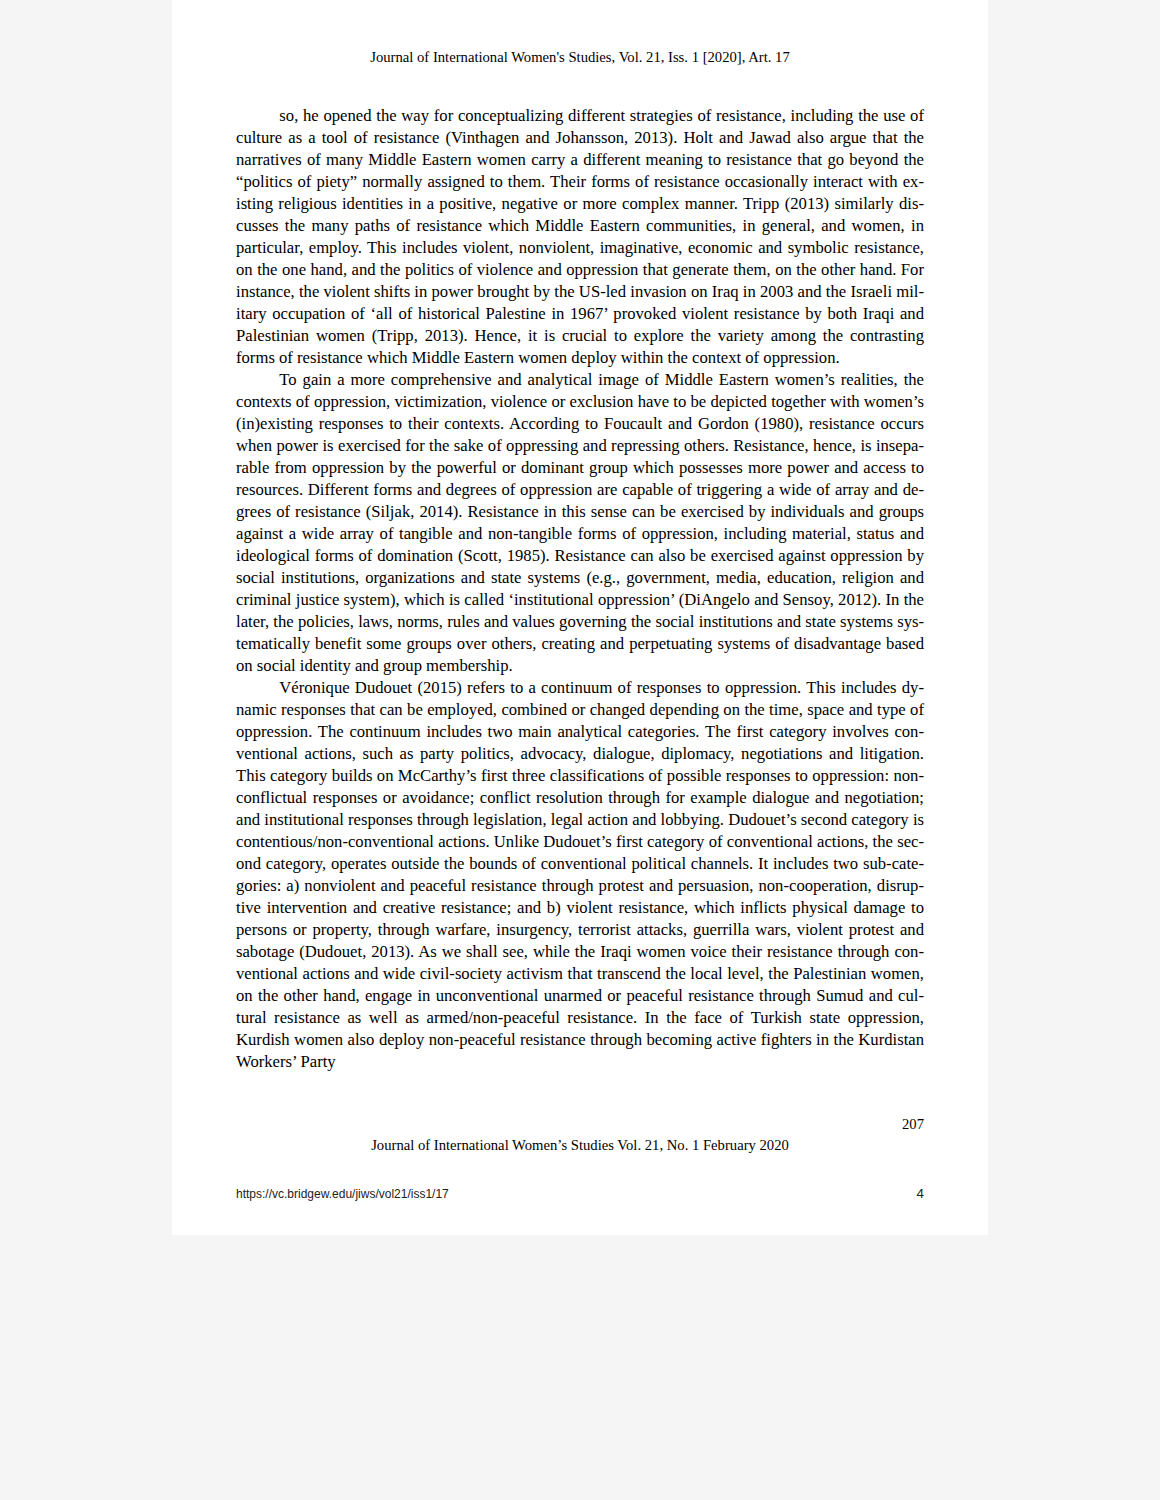Journal of International Women's Studies, Vol. 21, Iss. 1 [2020], Art. 17
so, he opened the way for conceptualizing different strategies of resistance, including the use of culture as a tool of resistance (Vinthagen and Johansson, 2013). Holt and Jawad also argue that the narratives of many Middle Eastern women carry a different meaning to resistance that go beyond the “politics of piety” normally assigned to them. Their forms of resistance occasionally interact with existing religious identities in a positive, negative or more complex manner. Tripp (2013) similarly discusses the many paths of resistance which Middle Eastern communities, in general, and women, in particular, employ. This includes violent, nonviolent, imaginative, economic and symbolic resistance, on the one hand, and the politics of violence and oppression that generate them, on the other hand. For instance, the violent shifts in power brought by the US-led invasion on Iraq in 2003 and the Israeli military occupation of ‘all of historical Palestine in 1967’ provoked violent resistance by both Iraqi and Palestinian women (Tripp, 2013). Hence, it is crucial to explore the variety among the contrasting forms of resistance which Middle Eastern women deploy within the context of oppression.
To gain a more comprehensive and analytical image of Middle Eastern women’s realities, the contexts of oppression, victimization, violence or exclusion have to be depicted together with women’s (in)existing responses to their contexts. According to Foucault and Gordon (1980), resistance occurs when power is exercised for the sake of oppressing and repressing others. Resistance, hence, is inseparable from oppression by the powerful or dominant group which possesses more power and access to resources. Different forms and degrees of oppression are capable of triggering a wide of array and degrees of resistance (Siljak, 2014). Resistance in this sense can be exercised by individuals and groups against a wide array of tangible and non-tangible forms of oppression, including material, status and ideological forms of domination (Scott, 1985). Resistance can also be exercised against oppression by social institutions, organizations and state systems (e.g., government, media, education, religion and criminal justice system), which is called ‘institutional oppression’ (DiAngelo and Sensoy, 2012). In the later, the policies, laws, norms, rules and values governing the social institutions and state systems systematically benefit some groups over others, creating and perpetuating systems of disadvantage based on social identity and group membership.
Véronique Dudouet (2015) refers to a continuum of responses to oppression. This includes dynamic responses that can be employed, combined or changed depending on the time, space and type of oppression. The continuum includes two main analytical categories. The first category involves conventional actions, such as party politics, advocacy, dialogue, diplomacy, negotiations and litigation. This category builds on McCarthy’s first three classifications of possible responses to oppression: non-conflictual responses or avoidance; conflict resolution through for example dialogue and negotiation; and institutional responses through legislation, legal action and lobbying. Dudouet’s second category is contentious/non-conventional actions. Unlike Dudouet’s first category of conventional actions, the second category, operates outside the bounds of conventional political channels. It includes two sub-categories: a) nonviolent and peaceful resistance through protest and persuasion, non-cooperation, disruptive intervention and creative resistance; and b) violent resistance, which inflicts physical damage to persons or property, through warfare, insurgency, terrorist attacks, guerrilla wars, violent protest and sabotage (Dudouet, 2013). As we shall see, while the Iraqi women voice their resistance through conventional actions and wide civil-society activism that transcend the local level, the Palestinian women, on the other hand, engage in unconventional unarmed or peaceful resistance through Sumud and cultural resistance as well as armed/non-peaceful resistance. In the face of Turkish state oppression, Kurdish women also deploy non-peaceful resistance through becoming active fighters in the Kurdistan Workers’ Party
207
Journal of International Women’s Studies Vol. 21, No. 1 February 2020
https://vc.bridgew.edu/jiws/vol21/iss1/17 4